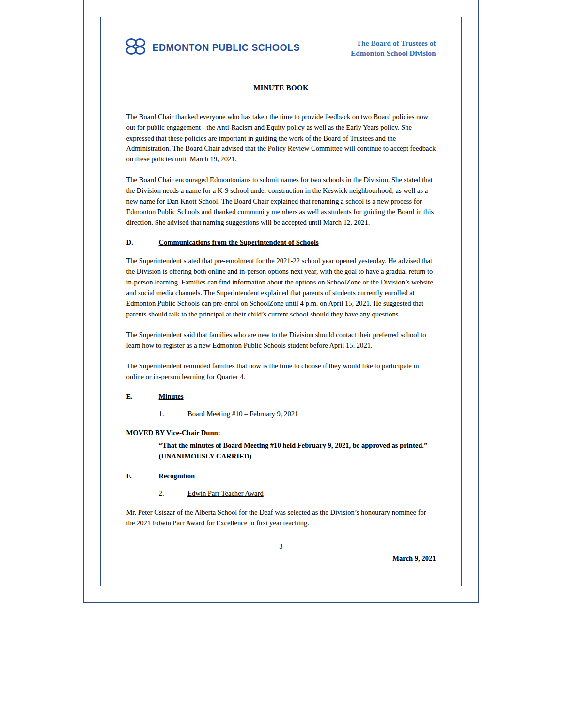EDMONTON PUBLIC SCHOOLS
The Board of Trustees of
Edmonton School Division
MINUTE BOOK
The Board Chair thanked everyone who has taken the time to provide feedback on two Board policies now out for public engagement - the Anti-Racism and Equity policy as well as the Early Years policy. She expressed that these policies are important in guiding the work of the Board of Trustees and the Administration. The Board Chair advised that the Policy Review Committee will continue to accept feedback on these policies until March 19, 2021.
The Board Chair encouraged Edmontonians to submit names for two schools in the Division. She stated that the Division needs a name for a K-9 school under construction in the Keswick neighbourhood, as well as a new name for Dan Knott School. The Board Chair explained that renaming a school is a new process for Edmonton Public Schools and thanked community members as well as students for guiding the Board in this direction. She advised that naming suggestions will be accepted until March 12, 2021.
D.
Communications from the Superintendent of Schools
The Superintendent stated that pre-enrolment for the 2021-22 school year opened yesterday. He advised that the Division is offering both online and in-person options next year, with the goal to have a gradual return to in-person learning. Families can find information about the options on SchoolZone or the Division’s website and social media channels. The Superintendent explained that parents of students currently enrolled at Edmonton Public Schools can pre-enrol on SchoolZone until 4 p.m. on April 15, 2021. He suggested that parents should talk to the principal at their child’s current school should they have any questions.
The Superintendent said that families who are new to the Division should contact their preferred school to learn how to register as a new Edmonton Public Schools student before April 15, 2021.
The Superintendent reminded families that now is the time to choose if they would like to participate in online or in-person learning for Quarter 4.
E.
Minutes
1.
Board Meeting #10 – February 9, 2021
MOVED BY Vice-Chair Dunn:
“That the minutes of Board Meeting #10 held February 9, 2021, be approved as printed.”
(UNANIMOUSLY CARRIED)
F.
Recognition
2.
Edwin Parr Teacher Award
Mr. Peter Csiszar of the Alberta School for the Deaf was selected as the Division’s honourary nominee for the 2021 Edwin Parr Award for Excellence in first year teaching.
3
March 9, 2021